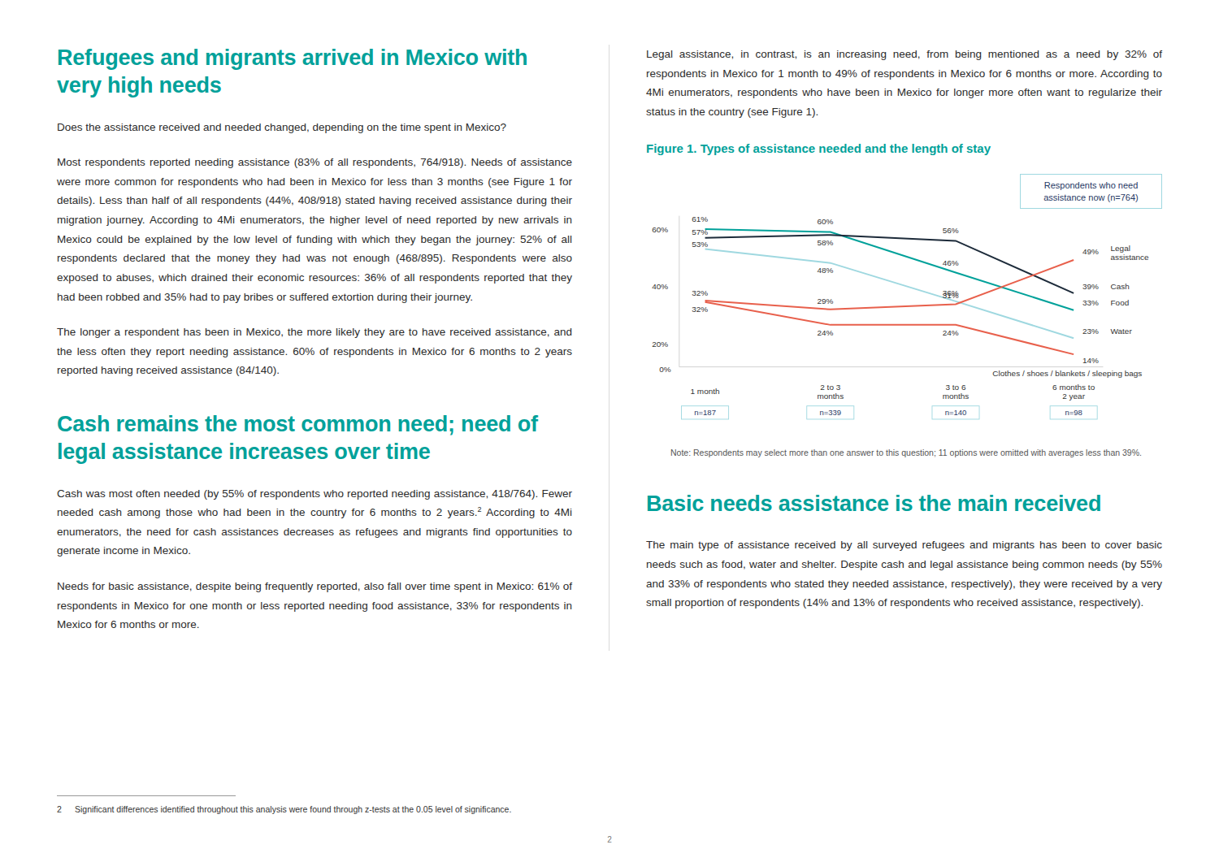Refugees and migrants arrived in Mexico with very high needs
Does the assistance received and needed changed, depending on the time spent in Mexico?
Most respondents reported needing assistance (83% of all respondents, 764/918). Needs of assistance were more common for respondents who had been in Mexico for less than 3 months (see Figure 1 for details). Less than half of all respondents (44%, 408/918) stated having received assistance during their migration journey. According to 4Mi enumerators, the higher level of need reported by new arrivals in Mexico could be explained by the low level of funding with which they began the journey: 52% of all respondents declared that the money they had was not enough (468/895). Respondents were also exposed to abuses, which drained their economic resources: 36% of all respondents reported that they had been robbed and 35% had to pay bribes or suffered extortion during their journey.
The longer a respondent has been in Mexico, the more likely they are to have received assistance, and the less often they report needing assistance. 60% of respondents in Mexico for 6 months to 2 years reported having received assistance (84/140).
Cash remains the most common need; need of legal assistance increases over time
Cash was most often needed (by 55% of respondents who reported needing assistance, 418/764). Fewer needed cash among those who had been in the country for 6 months to 2 years.2 According to 4Mi enumerators, the need for cash assistances decreases as refugees and migrants find opportunities to generate income in Mexico.
Needs for basic assistance, despite being frequently reported, also fall over time spent in Mexico: 61% of respondents in Mexico for one month or less reported needing food assistance, 33% for respondents in Mexico for 6 months or more.
Legal assistance, in contrast, is an increasing need, from being mentioned as a need by 32% of respondents in Mexico for 1 month to 49% of respondents in Mexico for 6 months or more. According to 4Mi enumerators, respondents who have been in Mexico for longer more often want to regularize their status in the country (see Figure 1).
Figure 1. Types of assistance needed and the length of stay
60% 40% 20% 0% 61% 57% 53% 32% 32% 60% 58% 48% 29% 24% 56% 46% 36% 31% 24% 49% 39% 33% 23% 14% Legal assistance Cash Food Water Clothes / shoes / blankets / sleeping bags 1 month 2 to 3 months 3 to 6 months 6 months to 2 year n=187 n=339 n=140 n=98
Respondents who need
assistance now (n=764)
Note: Respondents may select more than one answer to this question; 11 options were omitted with averages less than 39%.
Basic needs assistance is the main received
The main type of assistance received by all surveyed refugees and migrants has been to cover basic needs such as food, water and shelter. Despite cash and legal assistance being common needs (by 55% and 33% of respondents who stated they needed assistance, respectively), they were received by a very small proportion of respondents (14% and 13% of respondents who received assistance, respectively).
2 Significant differences identified throughout this analysis were found through z-tests at the 0.05 level of significance.
2